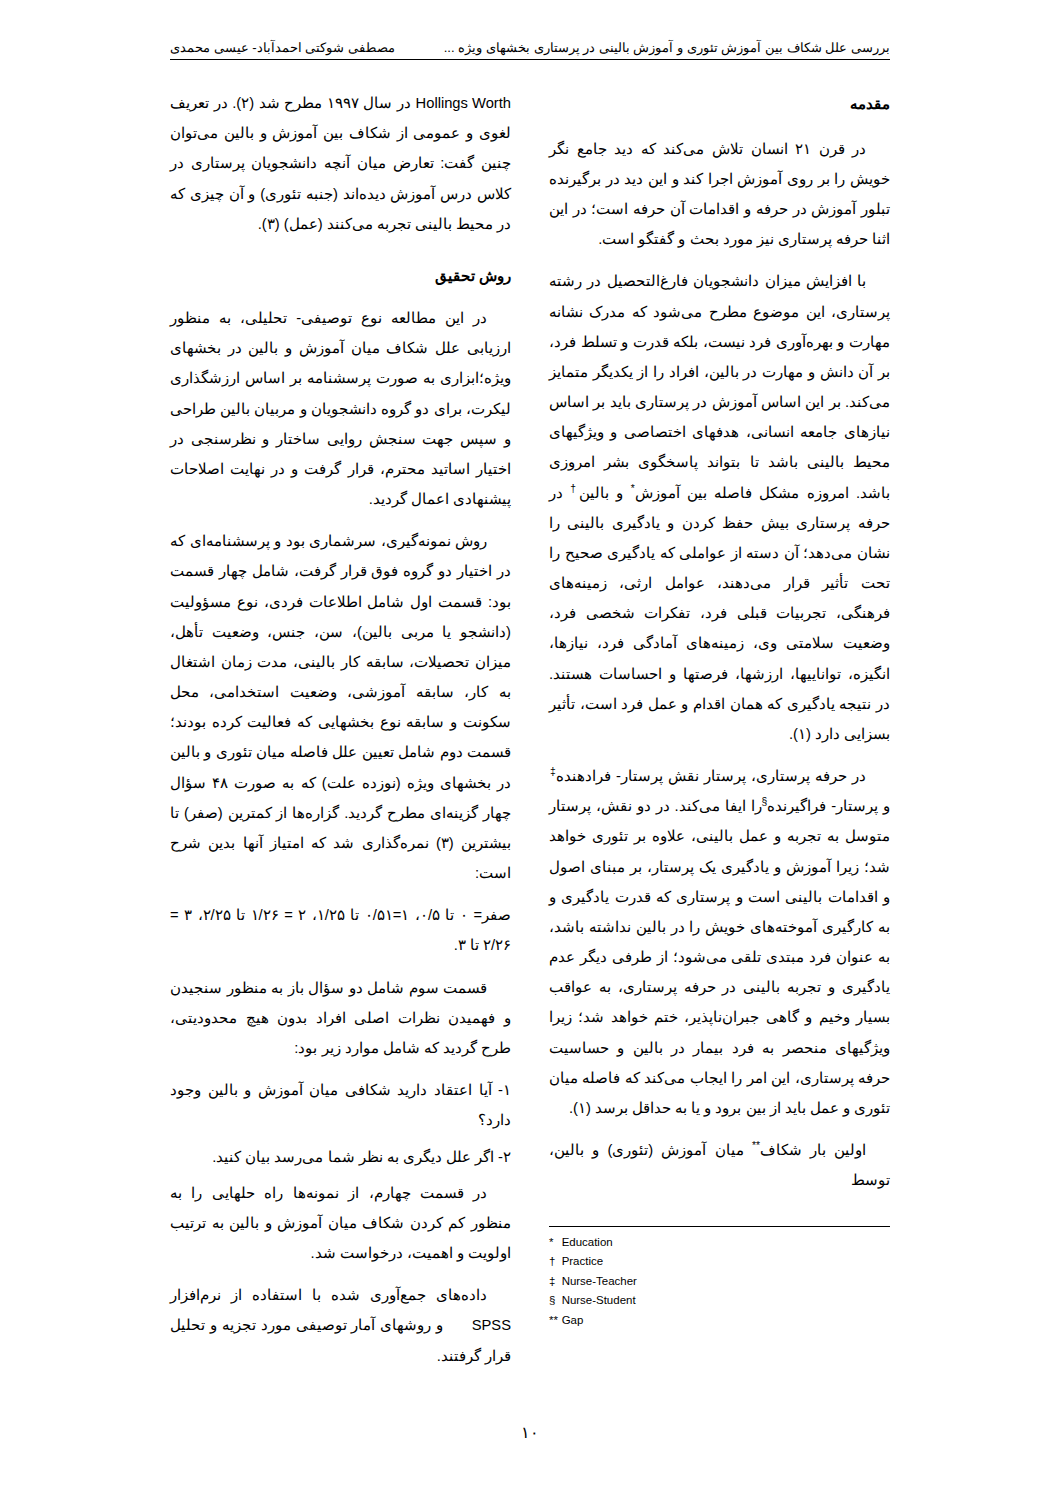بررسی علل شکاف بین آموزش تئوری و آموزش بالینی در پرستاری بخشهای ویژه ...
مصطفی شوکتی احمدآباد- عیسی محمدی
مقدمه
در قرن ۲۱ انسان تلاش می‌کند که دید جامع نگر خویش را بر روی آموزش اجرا کند و این دید در برگیرنده تبلور آموزش در حرفه و اقدامات آن حرفه است؛ در این اثنا حرفه پرستاری نیز مورد بحث و گفتگو است.
با افزایش میزان دانشجویان فارغ‌التحصیل در رشته پرستاری، این موضوع مطرح می‌شود که مدرک نشانه مهارت و بهره‌آوری فرد نیست، بلکه قدرت و تسلط فرد، بر آن دانش و مهارت در بالین، افراد را از یکدیگر متمایز می‌کند. بر این اساس آموزش در پرستاری باید بر اساس نیازهای جامعه انسانی، هدفهای اختصاصی و ویژگیهای محیط بالینی باشد تا بتواند پاسخگوی بشر امروزی باشد. امروزه مشکل فاصله بین آموزش* و بالین† در حرفه پرستاری بیش حفظ کردن و یادگیری بالینی را نشان می‌دهد؛ آن دسته از عواملی که یادگیری صحیح را تحت تأثیر قرار می‌دهند، عوامل ارثی، زمینه‌های فرهنگی، تجربیات قبلی فرد، تفکرات شخصی فرد، وضعیت سلامتی وی، زمینه‌های آمادگی فرد، نیازها، انگیزه، تواناییها، ارزشها، فرصتها و احساسات هستند. در نتیجه یادگیری که همان اقدام و عمل فرد است، تأثیر بسزایی دارد (۱).
در حرفه پرستاری، پرستار نقش پرستار- فرادهنده‡ و پرستار- فراگیرنده§را ایفا می‌کند. در دو نقش، پرستار متوسل به تجربه و عمل بالینی، علاوه بر تئوری خواهد شد؛ زیرا آموزش و یادگیری یک پرستار، بر مبنای اصول و اقدامات بالینی است و پرستاری که قدرت یادگیری و به کارگیری آموخته‌های خویش را در بالین نداشته باشد، به عنوان فرد مبتدی تلقی می‌شود؛ از طرفی دیگر عدم یادگیری و تجربه بالینی در حرفه پرستاری، به عواقب بسیار وخیم و گاهی جبران‌ناپذیر، ختم خواهد شد؛ زیرا ویژگیهای منحصر به فرد بیمار در بالین و حساسیت حرفه پرستاری، این امر را ایجاب می‌کند که فاصله میان تئوری و عمل باید از بین برود و یا به حداقل برسد (۱).
اولین بار شکاف** میان آموزش (تئوری) و بالین، توسط
*Education
†Practice
‡Nurse-Teacher
§Nurse-Student
**Gap
Hollings Worth در سال ۱۹۹۷ مطرح شد (۲). در تعریف لغوی و عمومی از شکاف بین آموزش و بالین می‌توان چنین گفت: تعارض میان آنچه دانشجویان پرستاری در کلاس درس آموزش دیده‌اند (جنبه تئوری) و آن چیزی که در محیط بالینی تجربه می‌کنند (عمل) (۳).
روش تحقیق
در این مطالعه نوع توصیفی- تحلیلی، به منظور ارزیابی علل شکاف میان آموزش و بالین در بخشهای ویژه؛ابزاری به صورت پرسشنامه بر اساس ارزشگذاری لیکرت، برای دو گروه دانشجویان و مربیان بالین طراحی و سپس جهت سنجش روایی ساختار و نظرسنجی در اختیار اساتید محترم، قرار گرفت و در نهایت اصلاحات پیشنهادی اعمال گردید.
روش نمونه‌گیری، سرشماری بود و پرسشنامه‌ای که در اختیار دو گروه فوق قرار گرفت، شامل چهار قسمت بود: قسمت اول شامل اطلاعات فردی، نوع مسؤولیت (دانشجو یا مربی بالین)، سن، جنس، وضعیت تأهل، میزان تحصیلات، سابقه کار بالینی، مدت زمان اشتغال به کار، سابقه آموزشی، وضعیت استخدامی، محل سکونت و سابقه نوع بخشهایی که فعالیت کرده بودند؛ قسمت دوم شامل تعیین علل فاصله میان تئوری و بالین در بخشهای ویژه (نوزده علت) که به صورت ۴۸ سؤال چهار گزینه‌ای مطرح گردید. گزاره‌ها از کمترین (صفر) تا بیشترین (۳) نمره‌گذاری شد که امتیاز آنها بدین شرح است:
صفر= ۰ تا ۰/۵، ۱=۰/۵۱ تا ۱/۲۵، ۲ = ۱/۲۶ تا ۲/۲۵، ۳ = ۲/۲۶ تا ۳.
قسمت سوم شامل دو سؤال باز به منظور سنجیدن و فهمیدن نظرات اصلی افراد بدون هیچ محدودیتی، طرح گردید که شامل موارد زیر بود:
۱- آیا اعتقاد دارید شکافی میان آموزش و بالین وجود دارد؟
۲- اگر علل دیگری به نظر شما می‌رسد بیان کنید.
در قسمت چهارم، از نمونه‌ها راه حلهایی را به منظور کم کردن شکاف میان آموزش و بالین به ترتیب اولویت و اهمیت، درخواست شد.
داده‌های جمع‌آوری شده با استفاده از نرم‌افزار SPSS و روشهای آمار توصیفی مورد تجزیه و تحلیل قرار گرفتند.
۱۰